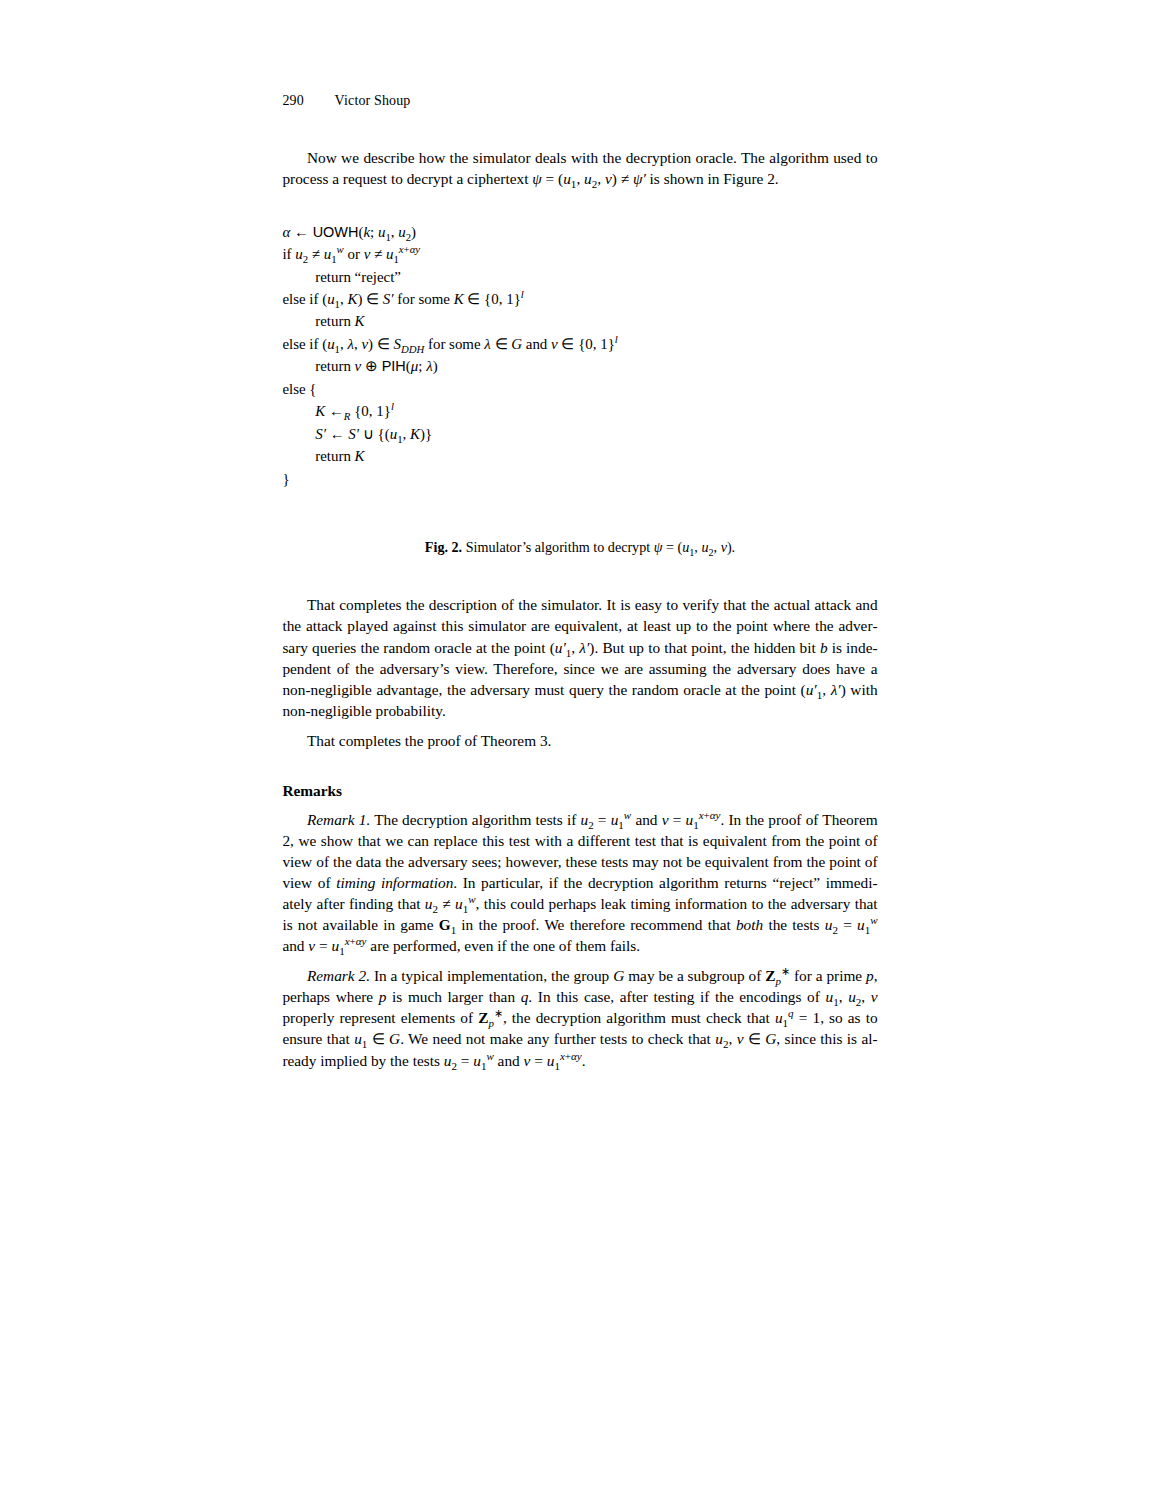290 Victor Shoup
Now we describe how the simulator deals with the decryption oracle. The algorithm used to process a request to decrypt a ciphertext ψ = (u1, u2, v) ≠ ψ′ is shown in Figure 2.
α ← UOWH(k; u1, u2)
if u2 ≠ u1w or v ≠ u1x+αy
return “reject”
else if (u1, K) ∈ S′ for some K ∈ {0, 1}l
return K
else if (u1, λ, ν) ∈ SDDH for some λ ∈ G and ν ∈ {0, 1}l
return ν ⊕ PIH(μ; λ)
else {
K ←R {0, 1}l
S′ ← S′ ∪ {(u1, K)}
return K
}
Fig. 2. Simulator’s algorithm to decrypt ψ = (u1, u2, v).
That completes the description of the simulator. It is easy to verify that the actual attack and the attack played against this simulator are equivalent, at least up to the point where the adversary queries the random oracle at the point (u′1, λ′). But up to that point, the hidden bit b is independent of the adversary’s view. Therefore, since we are assuming the adversary does have a non-negligible advantage, the adversary must query the random oracle at the point (u′1, λ′) with non-negligible probability.
That completes the proof of Theorem 3.
Remarks
Remark 1. The decryption algorithm tests if u2 = u1w and v = u1x+αy. In the proof of Theorem 2, we show that we can replace this test with a different test that is equivalent from the point of view of the data the adversary sees; however, these tests may not be equivalent from the point of view of timing information. In particular, if the decryption algorithm returns “reject” immediately after finding that u2 ≠ u1w, this could perhaps leak timing information to the adversary that is not available in game G1 in the proof. We therefore recommend that both the tests u2 = u1w and v = u1x+αy are performed, even if the one of them fails.
Remark 2. In a typical implementation, the group G may be a subgroup of Zp∗ for a prime p, perhaps where p is much larger than q. In this case, after testing if the encodings of u1, u2, v properly represent elements of Zp∗, the decryption algorithm must check that u1q = 1, so as to ensure that u1 ∈ G. We need not make any further tests to check that u2, v ∈ G, since this is already implied by the tests u2 = u1w and v = u1x+αy.